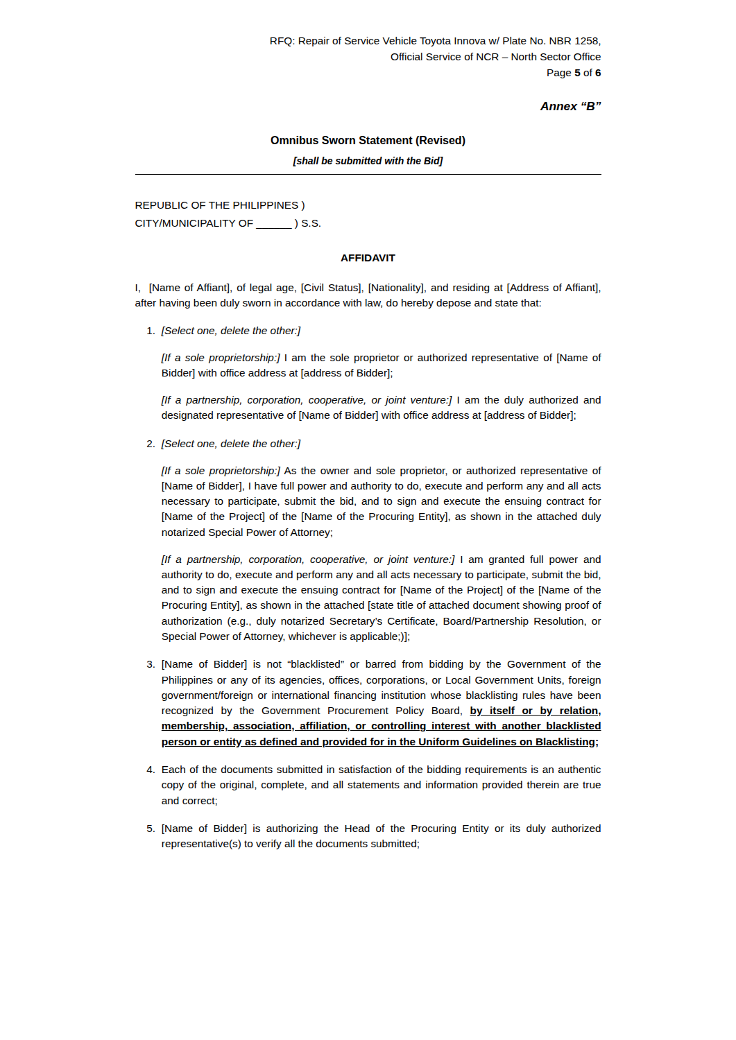RFQ: Repair of Service Vehicle Toyota Innova w/ Plate No. NBR 1258,
Official Service of NCR – North Sector Office
Page 5 of 6
Annex “B”
Omnibus Sworn Statement (Revised)
[shall be submitted with the Bid]
REPUBLIC OF THE PHILIPPINES )
CITY/MUNICIPALITY OF ______ ) S.S.
AFFIDAVIT
I, [Name of Affiant], of legal age, [Civil Status], [Nationality], and residing at [Address of Affiant], after having been duly sworn in accordance with law, do hereby depose and state that:
[Select one, delete the other:]
[If a sole proprietorship:] I am the sole proprietor or authorized representative of [Name of Bidder] with office address at [address of Bidder];
[If a partnership, corporation, cooperative, or joint venture:] I am the duly authorized and designated representative of [Name of Bidder] with office address at [address of Bidder];
[Select one, delete the other:]
[If a sole proprietorship:] As the owner and sole proprietor, or authorized representative of [Name of Bidder], I have full power and authority to do, execute and perform any and all acts necessary to participate, submit the bid, and to sign and execute the ensuing contract for [Name of the Project] of the [Name of the Procuring Entity], as shown in the attached duly notarized Special Power of Attorney;
[If a partnership, corporation, cooperative, or joint venture:] I am granted full power and authority to do, execute and perform any and all acts necessary to participate, submit the bid, and to sign and execute the ensuing contract for [Name of the Project] of the [Name of the Procuring Entity], as shown in the attached [state title of attached document showing proof of authorization (e.g., duly notarized Secretary’s Certificate, Board/Partnership Resolution, or Special Power of Attorney, whichever is applicable;)];
[Name of Bidder] is not “blacklisted” or barred from bidding by the Government of the Philippines or any of its agencies, offices, corporations, or Local Government Units, foreign government/foreign or international financing institution whose blacklisting rules have been recognized by the Government Procurement Policy Board, by itself or by relation, membership, association, affiliation, or controlling interest with another blacklisted person or entity as defined and provided for in the Uniform Guidelines on Blacklisting;
Each of the documents submitted in satisfaction of the bidding requirements is an authentic copy of the original, complete, and all statements and information provided therein are true and correct;
[Name of Bidder] is authorizing the Head of the Procuring Entity or its duly authorized representative(s) to verify all the documents submitted;